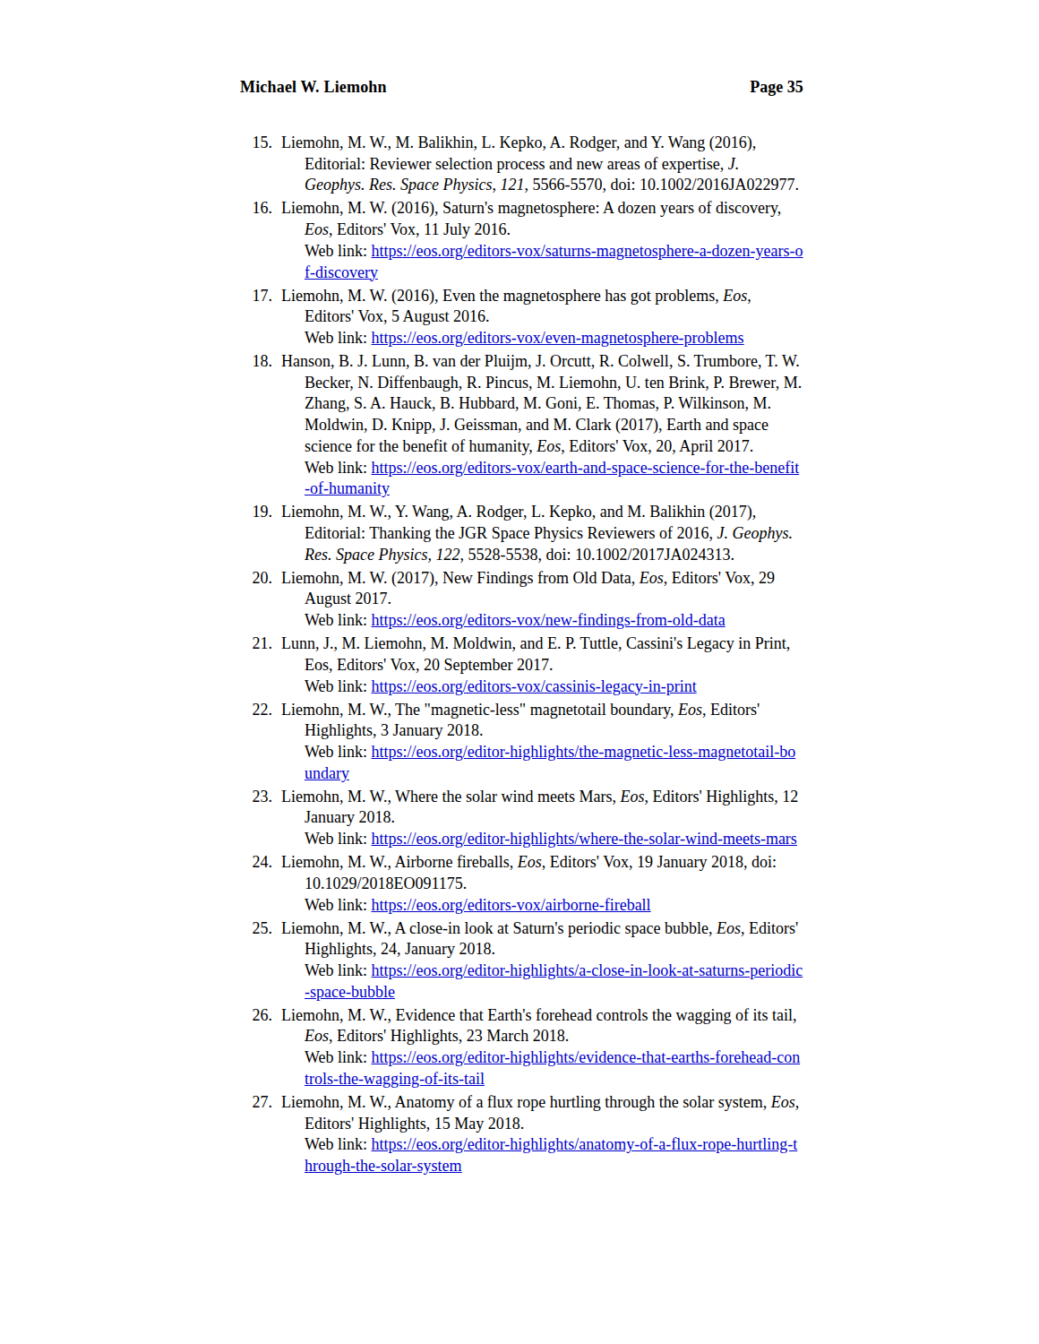Michael W. Liemohn Page 35
15.
Liemohn, M. W., M. Balikhin, L. Kepko, A. Rodger, and Y. Wang (2016), Editorial: Reviewer selection process and new areas of expertise, J. Geophys. Res. Space Physics, 121, 5566-5570, doi: 10.1002/2016JA022977.
16.
Liemohn, M. W. (2016), Saturn's magnetosphere: A dozen years of discovery, Eos, Editors' Vox, 11 July 2016.
Web link: https://eos.org/editors-vox/saturns-magnetosphere-a-dozen-years-of-discovery
17.
Liemohn, M. W. (2016), Even the magnetosphere has got problems, Eos, Editors' Vox, 5 August 2016.
Web link: https://eos.org/editors-vox/even-magnetosphere-problems
18.
Hanson, B. J. Lunn, B. van der Pluijm, J. Orcutt, R. Colwell, S. Trumbore, T. W. Becker, N. Diffenbaugh, R. Pincus, M. Liemohn, U. ten Brink, P. Brewer, M. Zhang, S. A. Hauck, B. Hubbard, M. Goni, E. Thomas, P. Wilkinson, M. Moldwin, D. Knipp, J. Geissman, and M. Clark (2017), Earth and space science for the benefit of humanity, Eos, Editors' Vox, 20, April 2017.
Web link: https://eos.org/editors-vox/earth-and-space-science-for-the-benefit-of-humanity
19.
Liemohn, M. W., Y. Wang, A. Rodger, L. Kepko, and M. Balikhin (2017), Editorial: Thanking the JGR Space Physics Reviewers of 2016, J. Geophys. Res. Space Physics, 122, 5528-5538, doi: 10.1002/2017JA024313.
20.
Liemohn, M. W. (2017), New Findings from Old Data, Eos, Editors' Vox, 29 August 2017.
Web link: https://eos.org/editors-vox/new-findings-from-old-data
21.
Lunn, J., M. Liemohn, M. Moldwin, and E. P. Tuttle, Cassini's Legacy in Print, Eos, Editors' Vox, 20 September 2017.
Web link: https://eos.org/editors-vox/cassinis-legacy-in-print
22.
Liemohn, M. W., The "magnetic-less" magnetotail boundary, Eos, Editors' Highlights, 3 January 2018.
Web link: https://eos.org/editor-highlights/the-magnetic-less-magnetotail-boundary
23.
Liemohn, M. W., Where the solar wind meets Mars, Eos, Editors' Highlights, 12 January 2018.
Web link: https://eos.org/editor-highlights/where-the-solar-wind-meets-mars
24.
Liemohn, M. W., Airborne fireballs, Eos, Editors' Vox, 19 January 2018, doi: 10.1029/2018EO091175.
Web link: https://eos.org/editors-vox/airborne-fireball
25.
Liemohn, M. W., A close-in look at Saturn's periodic space bubble, Eos, Editors' Highlights, 24, January 2018.
Web link: https://eos.org/editor-highlights/a-close-in-look-at-saturns-periodic-space-bubble
26.
Liemohn, M. W., Evidence that Earth's forehead controls the wagging of its tail, Eos, Editors' Highlights, 23 March 2018.
Web link: https://eos.org/editor-highlights/evidence-that-earths-forehead-controls-the-wagging-of-its-tail
27.
Liemohn, M. W., Anatomy of a flux rope hurtling through the solar system, Eos, Editors' Highlights, 15 May 2018.
Web link: https://eos.org/editor-highlights/anatomy-of-a-flux-rope-hurtling-through-the-solar-system